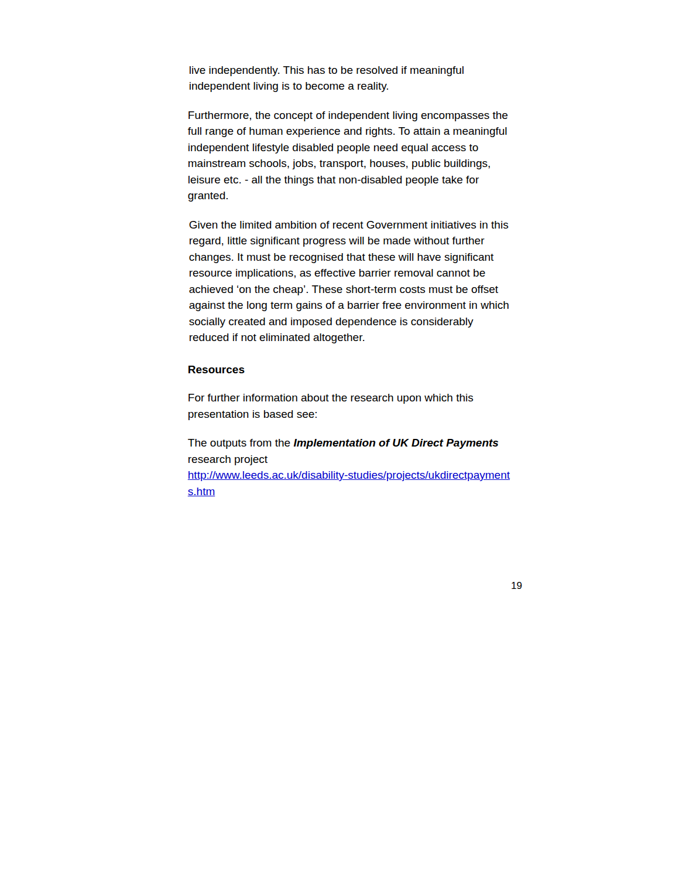live independently. This has to be resolved if meaningful independent living is to become a reality.
Furthermore, the concept of independent living encompasses the full range of human experience and rights. To attain a meaningful independent lifestyle disabled people need equal access to mainstream schools, jobs, transport, houses, public buildings, leisure etc. - all the things that non-disabled people take for granted.
Given the limited ambition of recent Government initiatives in this regard, little significant progress will be made without further changes. It must be recognised that these will have significant resource implications, as effective barrier removal cannot be achieved ‘on the cheap’. These short-term costs must be offset against the long term gains of a barrier free environment in which socially created and imposed dependence is considerably reduced if not eliminated altogether.
Resources
For further information about the research upon which this presentation is based see:
The outputs from the Implementation of UK Direct Payments research project
http://www.leeds.ac.uk/disability-studies/projects/ukdirectpayments.htm
19